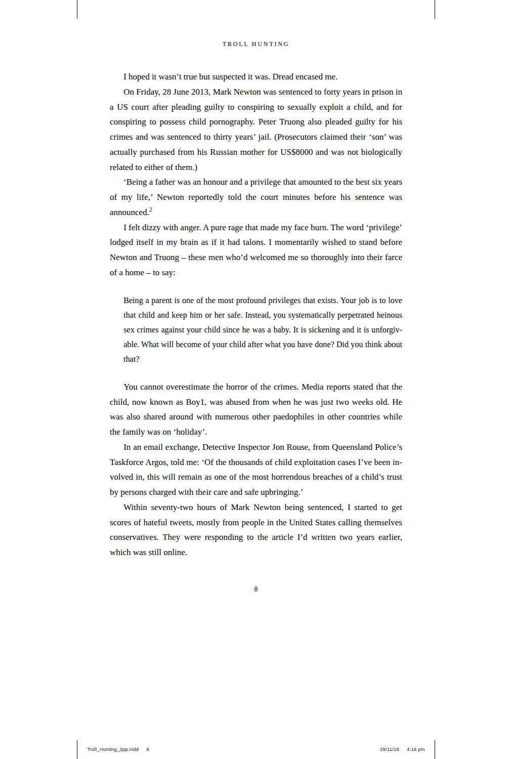Troll Hunting
I hoped it wasn’t true but suspected it was. Dread encased me.
On Friday, 28 June 2013, Mark Newton was sentenced to forty years in prison in a US court after pleading guilty to conspiring to sexually exploit a child, and for conspiring to possess child pornography. Peter Truong also pleaded guilty for his crimes and was sentenced to thirty years’ jail. (Prosecutors claimed their ‘son’ was actually purchased from his Russian mother for US$8000 and was not biologically related to either of them.)
‘Being a father was an honour and a privilege that amounted to the best six years of my life,’ Newton reportedly told the court minutes before his sentence was announced.2
I felt dizzy with anger. A pure rage that made my face burn. The word ‘privilege’ lodged itself in my brain as if it had talons. I momentarily wished to stand before Newton and Truong – these men who’d welcomed me so thoroughly into their farce of a home – to say:
Being a parent is one of the most profound privileges that exists. Your job is to love that child and keep him or her safe. Instead, you systematically perpetrated heinous sex crimes against your child since he was a baby. It is sickening and it is unforgivable. What will become of your child after what you have done? Did you think about that?
You cannot overestimate the horror of the crimes. Media reports stated that the child, now known as Boy1, was abused from when he was just two weeks old. He was also shared around with numerous other paedophiles in other countries while the family was on ‘holiday’.
In an email exchange, Detective Inspector Jon Rouse, from Queensland Police’s Taskforce Argos, told me: ‘Of the thousands of child exploitation cases I’ve been involved in, this will remain as one of the most horrendous breaches of a child’s trust by persons charged with their care and safe upbringing.’
Within seventy-two hours of Mark Newton being sentenced, I started to get scores of hateful tweets, mostly from people in the United States calling themselves conservatives. They were responding to the article I’d written two years earlier, which was still online.
8
Troll_Hunting_2pp.indd 8
29/11/184:16 pm